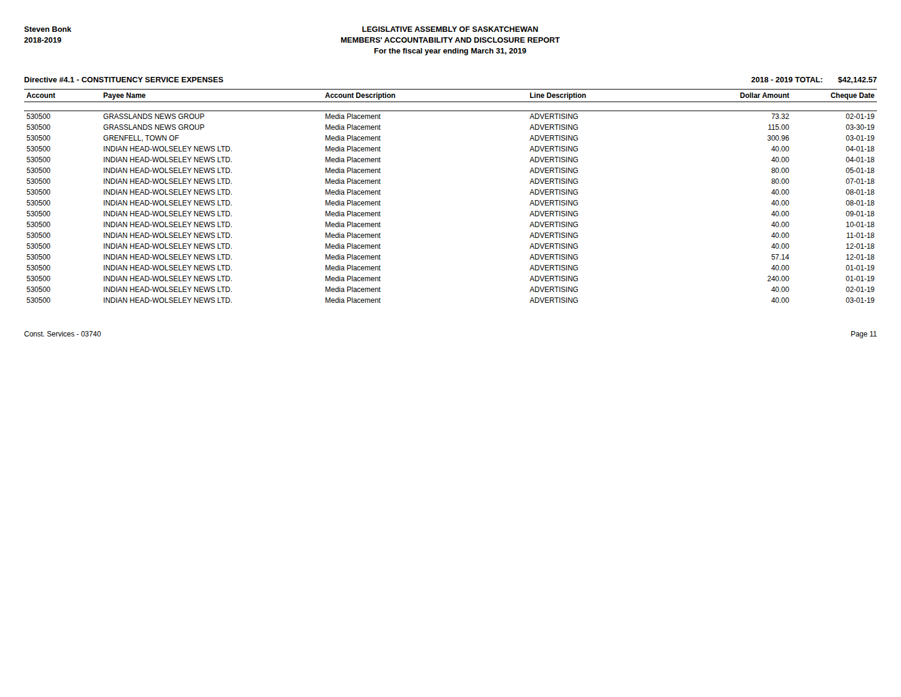Steven Bonk
2018-2019
LEGISLATIVE ASSEMBLY OF SASKATCHEWAN
MEMBERS' ACCOUNTABILITY AND DISCLOSURE REPORT
For the fiscal year ending March 31, 2019
Directive #4.1 - CONSTITUENCY SERVICE EXPENSES
2018 - 2019 TOTAL: $42,142.57
| Account | Payee Name | Account Description | Line Description | Dollar Amount | Cheque Date |
| --- | --- | --- | --- | --- | --- |
| 530500 | GRASSLANDS NEWS GROUP | Media Placement | ADVERTISING | 73.32 | 02-01-19 |
| 530500 | GRASSLANDS NEWS GROUP | Media Placement | ADVERTISING | 115.00 | 03-30-19 |
| 530500 | GRENFELL, TOWN OF | Media Placement | ADVERTISING | 300.96 | 03-01-19 |
| 530500 | INDIAN HEAD-WOLSELEY NEWS LTD. | Media Placement | ADVERTISING | 40.00 | 04-01-18 |
| 530500 | INDIAN HEAD-WOLSELEY NEWS LTD. | Media Placement | ADVERTISING | 40.00 | 04-01-18 |
| 530500 | INDIAN HEAD-WOLSELEY NEWS LTD. | Media Placement | ADVERTISING | 80.00 | 05-01-18 |
| 530500 | INDIAN HEAD-WOLSELEY NEWS LTD. | Media Placement | ADVERTISING | 80.00 | 07-01-18 |
| 530500 | INDIAN HEAD-WOLSELEY NEWS LTD. | Media Placement | ADVERTISING | 40.00 | 08-01-18 |
| 530500 | INDIAN HEAD-WOLSELEY NEWS LTD. | Media Placement | ADVERTISING | 40.00 | 08-01-18 |
| 530500 | INDIAN HEAD-WOLSELEY NEWS LTD. | Media Placement | ADVERTISING | 40.00 | 09-01-18 |
| 530500 | INDIAN HEAD-WOLSELEY NEWS LTD. | Media Placement | ADVERTISING | 40.00 | 10-01-18 |
| 530500 | INDIAN HEAD-WOLSELEY NEWS LTD. | Media Placement | ADVERTISING | 40.00 | 11-01-18 |
| 530500 | INDIAN HEAD-WOLSELEY NEWS LTD. | Media Placement | ADVERTISING | 40.00 | 12-01-18 |
| 530500 | INDIAN HEAD-WOLSELEY NEWS LTD. | Media Placement | ADVERTISING | 57.14 | 12-01-18 |
| 530500 | INDIAN HEAD-WOLSELEY NEWS LTD. | Media Placement | ADVERTISING | 40.00 | 01-01-19 |
| 530500 | INDIAN HEAD-WOLSELEY NEWS LTD. | Media Placement | ADVERTISING | 240.00 | 01-01-19 |
| 530500 | INDIAN HEAD-WOLSELEY NEWS LTD. | Media Placement | ADVERTISING | 40.00 | 02-01-19 |
| 530500 | INDIAN HEAD-WOLSELEY NEWS LTD. | Media Placement | ADVERTISING | 40.00 | 03-01-19 |
Const. Services - 03740
Page 11